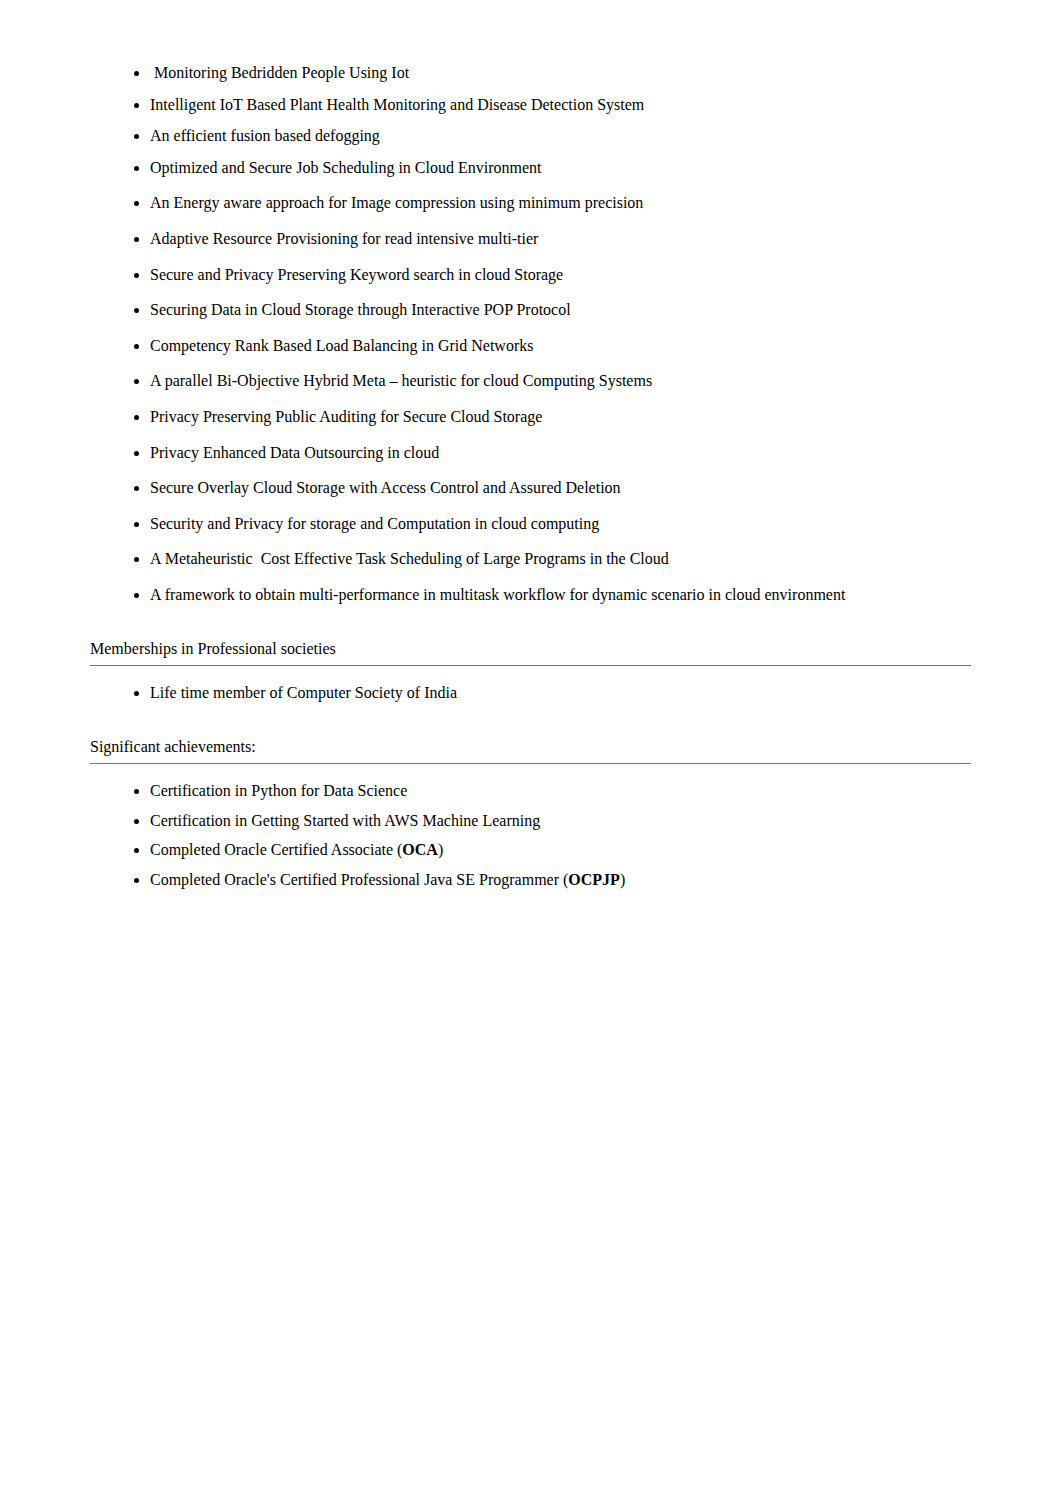Monitoring Bedridden People Using Iot
Intelligent IoT Based Plant Health Monitoring and Disease Detection System
An efficient fusion based defogging
Optimized and Secure Job Scheduling in Cloud Environment
An Energy aware approach for Image compression using minimum precision
Adaptive Resource Provisioning for read intensive multi-tier
Secure and Privacy Preserving Keyword search in cloud Storage
Securing Data in Cloud Storage through Interactive POP Protocol
Competency Rank Based Load Balancing in Grid Networks
A parallel Bi-Objective Hybrid Meta – heuristic for cloud Computing Systems
Privacy Preserving Public Auditing for Secure Cloud Storage
Privacy Enhanced Data Outsourcing in cloud
Secure Overlay Cloud Storage with Access Control and Assured Deletion
Security and Privacy for storage and Computation in cloud computing
A Metaheuristic Cost Effective Task Scheduling of Large Programs in the Cloud
A framework to obtain multi-performance in multitask workflow for dynamic scenario in cloud environment
Memberships in Professional societies
Life time member of Computer Society of India
Significant achievements:
Certification in Python for Data Science
Certification in Getting Started with AWS Machine Learning
Completed Oracle Certified Associate (OCA)
Completed Oracle's Certified Professional Java SE Programmer (OCPJP)